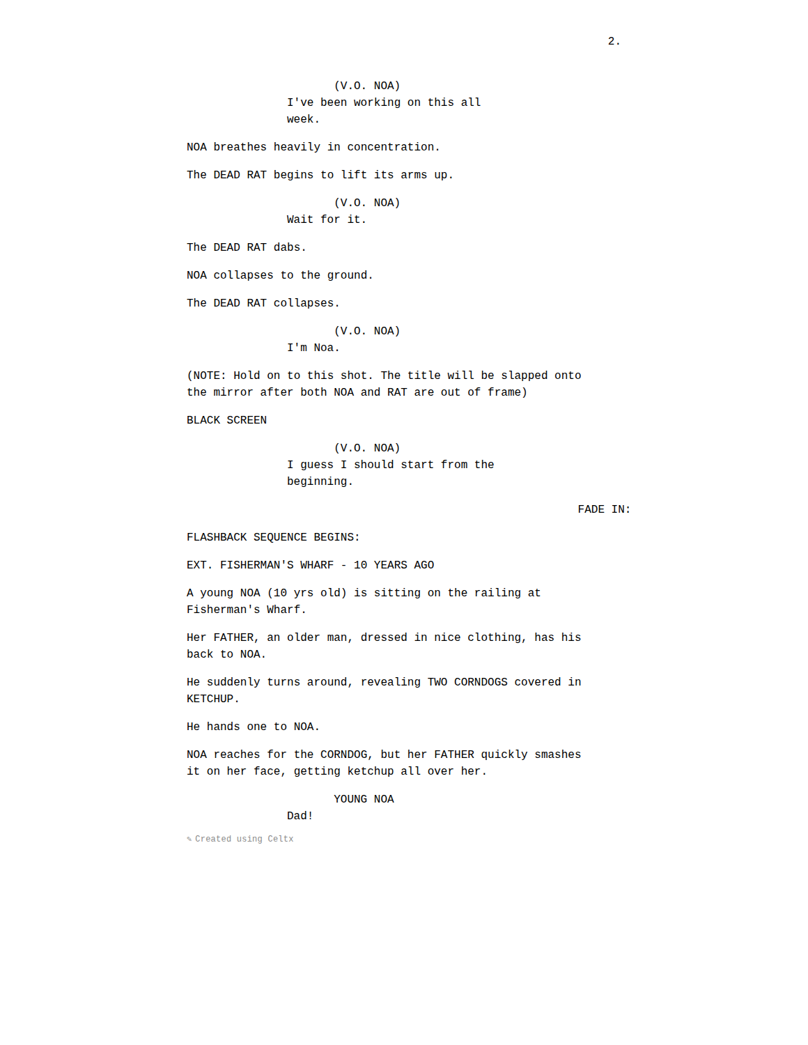2.
(V.O. NOA)
I've been working on this all week.
NOA breathes heavily in concentration.
The DEAD RAT begins to lift its arms up.
(V.O. NOA)
Wait for it.
The DEAD RAT dabs.
NOA collapses to the ground.
The DEAD RAT collapses.
(V.O. NOA)
I'm Noa.
(NOTE: Hold on to this shot. The title will be slapped onto the mirror after both NOA and RAT are out of frame)
BLACK SCREEN
(V.O. NOA)
I guess I should start from the beginning.
FADE IN:
FLASHBACK SEQUENCE BEGINS:
EXT. FISHERMAN'S WHARF - 10 YEARS AGO
A young NOA (10 yrs old) is sitting on the railing at Fisherman's Wharf.
Her FATHER, an older man, dressed in nice clothing, has his back to NOA.
He suddenly turns around, revealing TWO CORNDOGS covered in KETCHUP.
He hands one to NOA.
NOA reaches for the CORNDOG, but her FATHER quickly smashes it on her face, getting ketchup all over her.
YOUNG NOA
Dad!
✎Created using Celtx